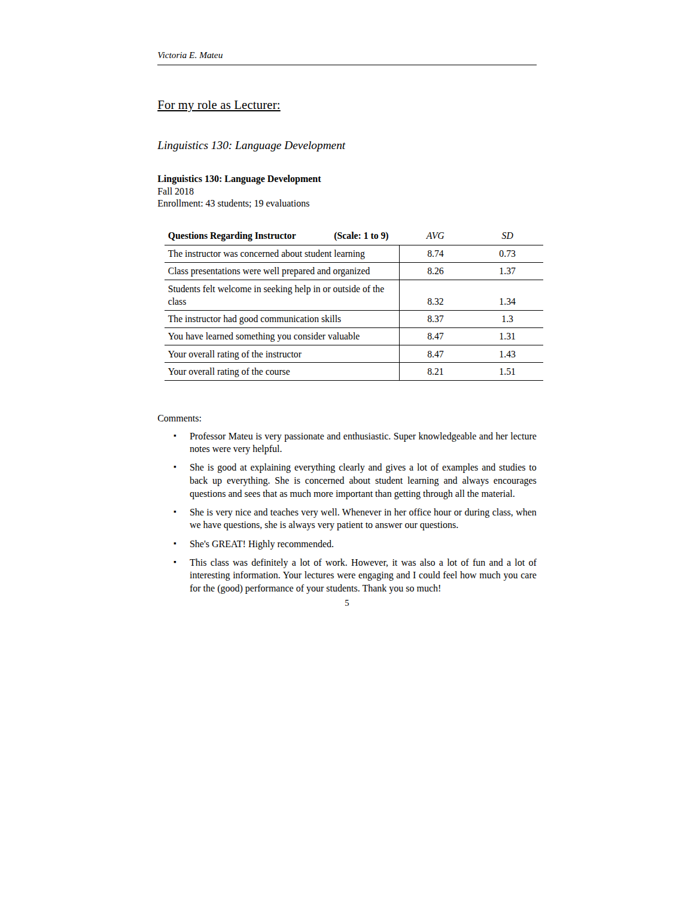Victoria E. Mateu
For my role as Lecturer:
Linguistics 130: Language Development
Linguistics 130: Language Development
Fall 2018
Enrollment: 43 students; 19 evaluations
| Questions Regarding Instructor | (Scale: 1 to 9) | AVG | SD |
| --- | --- | --- | --- |
| The instructor was concerned about student learning | 8.74 | 0.73 |
| Class presentations were well prepared and organized | 8.26 | 1.37 |
| Students felt welcome in seeking help in or outside of the class | 8.32 | 1.34 |
| The instructor had good communication skills | 8.37 | 1.3 |
| You have learned something you consider valuable | 8.47 | 1.31 |
| Your overall rating of the instructor | 8.47 | 1.43 |
| Your overall rating of the course | 8.21 | 1.51 |
Comments:
Professor Mateu is very passionate and enthusiastic. Super knowledgeable and her lecture notes were very helpful.
She is good at explaining everything clearly and gives a lot of examples and studies to back up everything. She is concerned about student learning and always encourages questions and sees that as much more important than getting through all the material.
She is very nice and teaches very well. Whenever in her office hour or during class, when we have questions, she is always very patient to answer our questions.
She's GREAT! Highly recommended.
This class was definitely a lot of work. However, it was also a lot of fun and a lot of interesting information. Your lectures were engaging and I could feel how much you care for the (good) performance of your students. Thank you so much!
5